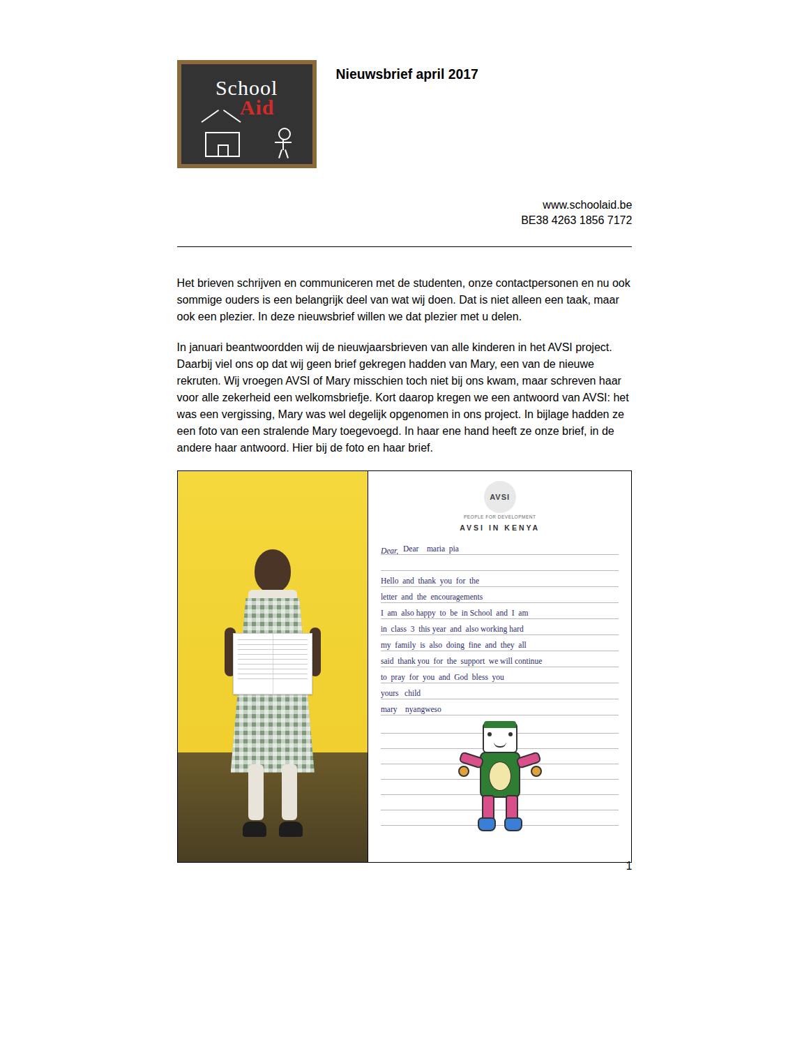School Aid
Nieuwsbrief april 2017
www.schoolaid.be
BE38 4263 1856 7172
Het brieven schrijven en communiceren met de studenten, onze contactpersonen en nu ook sommige ouders is een belangrijk deel van wat wij doen. Dat is niet alleen een taak, maar ook een plezier. In deze nieuwsbrief willen we dat plezier met u delen.
In januari beantwoordden wij de nieuwjaarsbrieven van alle kinderen in het AVSI project. Daarbij viel ons op dat wij geen brief gekregen hadden van Mary, een van de nieuwe rekruten. Wij vroegen AVSI of Mary misschien toch niet bij ons kwam, maar schreven haar voor alle zekerheid een welkomsbriefje. Kort daarop kregen we een antwoord van AVSI: het was een vergissing, Mary was wel degelijk opgenomen in ons project. In bijlage hadden ze een foto van een stralende Mary toegevoegd. In haar ene hand heeft ze onze brief, in de andere haar antwoord. Hier bij de foto en haar brief.
AVSI
People for development
AVSI IN KENYA
Dear, Dear maria pia
Hello and thank you for the
letter and the encouragements
I am also happy to be in School and I am
in class 3 this year and also working hard
my family is also doing fine and they all
said thank you for the support we will continue
to pray for you and God bless you
yours child
mary nyangweso
1